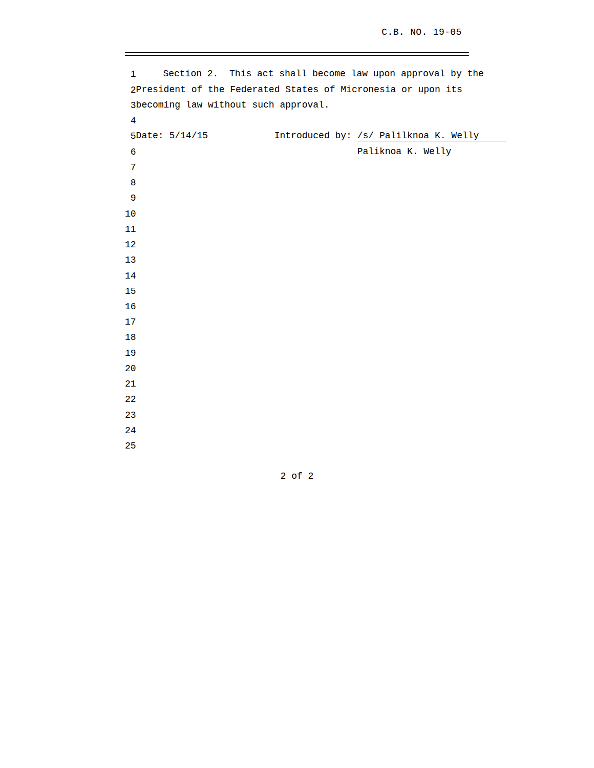C.B. NO. 19-05
| 1 | Section 2. This act shall become law upon approval by the |
| 2 | President of the Federated States of Micronesia or upon its |
| 3 | becoming law without such approval. |
| 4 | |
| 5 | Date: 5/14/15 Introduced by: /s/ Palilknoa K. Welly |
| 6 | Paliknoa K. Welly |
| 7 | |
| 8 | |
| 9 | |
| 10 | |
| 11 | |
| 12 | |
| 13 | |
| 14 | |
| 15 | |
| 16 | |
| 17 | |
| 18 | |
| 19 | |
| 20 | |
| 21 | |
| 22 | |
| 23 | |
| 24 | |
| 25 | |
2 of 2